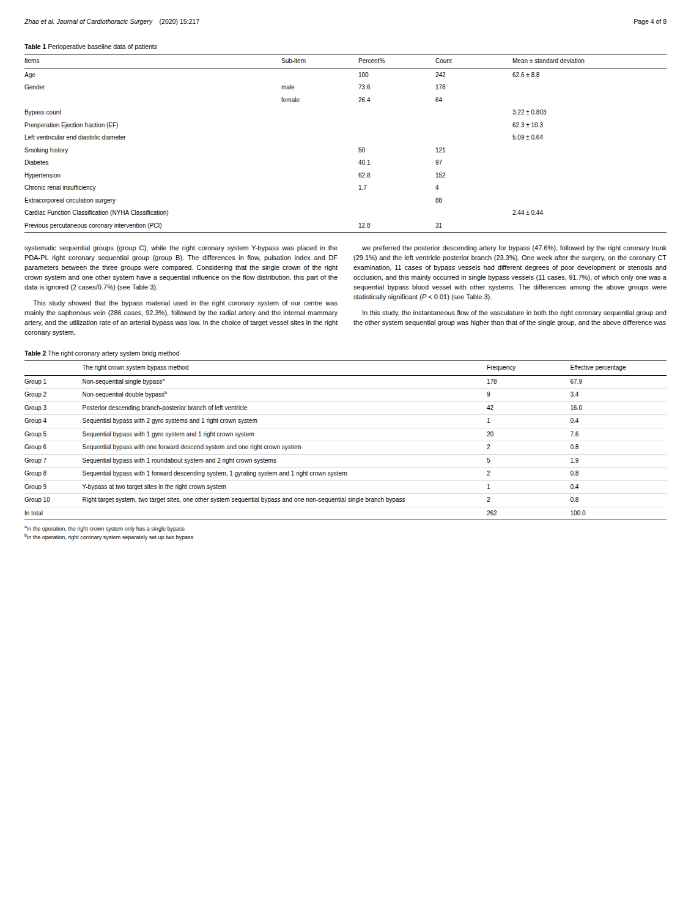Zhao et al. Journal of Cardiothoracic Surgery (2020) 15:217
Page 4 of 8
Table 1 Perioperative baseline data of patients
| Items | Sub-item | Percent% | Count | Mean ± standard deviation |
| --- | --- | --- | --- | --- |
| Age | | 100 | 242 | 62.6 ± 8.8 |
| Gender | male | 73.6 | 178 | |
| | female | 26.4 | 64 | |
| Bypass count | | | | 3.22 ± 0.803 |
| Preoperation Ejection fraction (EF) | | | | 62.3 ± 10.3 |
| Left ventricular end diastolic diameter | | | | 5.09 ± 0.64 |
| Smoking history | | 50 | 121 | |
| Diabetes | | 40.1 | 97 | |
| Hypertension | | 62.8 | 152 | |
| Chronic renal insufficiency | | 1.7 | 4 | |
| Extracorporeal circulation surgery | | | 88 | |
| Cardiac Function Classification (NYHA Classification) | | | | 2.44 ± 0.44 |
| Previous percutaneous coronary intervention (PCI) | | 12.8 | 31 | |
systematic sequential groups (group C), while the right coronary system Y-bypass was placed in the PDA-PL right coronary sequential group (group B). The differences in flow, pulsation index and DF parameters between the three groups were compared. Considering that the single crown of the right crown system and one other system have a sequential influence on the flow distribution, this part of the data is ignored (2 cases/0.7%) (see Table 3).
This study showed that the bypass material used in the right coronary system of our centre was mainly the saphenous vein (286 cases, 92.3%), followed by the radial artery and the internal mammary artery, and the utilization rate of an arterial bypass was low. In the choice of target vessel sites in the right coronary system,
we preferred the posterior descending artery for bypass (47.6%), followed by the right coronary trunk (29.1%) and the left ventricle posterior branch (23.3%). One week after the surgery, on the coronary CT examination, 11 cases of bypass vessels had different degrees of poor development or stenosis and occlusion, and this mainly occurred in single bypass vessels (11 cases, 91.7%), of which only one was a sequential bypass blood vessel with other systems. The differences among the above groups were statistically significant (P < 0.01) (see Table 3).
In this study, the instantaneous flow of the vasculature in both the right coronary sequential group and the other system sequential group was higher than that of the single group, and the above difference was
Table 2 The right coronary artery system bridg method
| | The right crown system bypass method | Frequency | Effective percentage |
| --- | --- | --- | --- |
| Group 1 | Non-sequential single bypass a | 178 | 67.9 |
| Group 2 | Non-sequential double bypass b | 9 | 3.4 |
| Group 3 | Posterior descending branch-posterior branch of left ventricle | 42 | 16.0 |
| Group 4 | Sequential bypass with 2 gyro systems and 1 right crown system | 1 | 0.4 |
| Group 5 | Sequential bypass with 1 gyro system and 1 right crown system | 20 | 7.6 |
| Group 6 | Sequential bypass with one forward descend system and one right crown system | 2 | 0.8 |
| Group 7 | Sequential bypass with 1 roundabout system and 2 right crown systems | 5 | 1.9 |
| Group 8 | Sequential bypass with 1 forward descending system, 1 gyrating system and 1 right crown system | 2 | 0.8 |
| Group 9 | Y-bypass at two target sites in the right crown system | 1 | 0.4 |
| Group 10 | Right target system, two target sites, one other system sequential bypass and one non-sequential single branch bypass | 2 | 0.8 |
| In total | | 262 | 100.0 |
aIn the operation, the right crown system only has a single bypass
bIn the operation, right coronary system separately set up two bypass